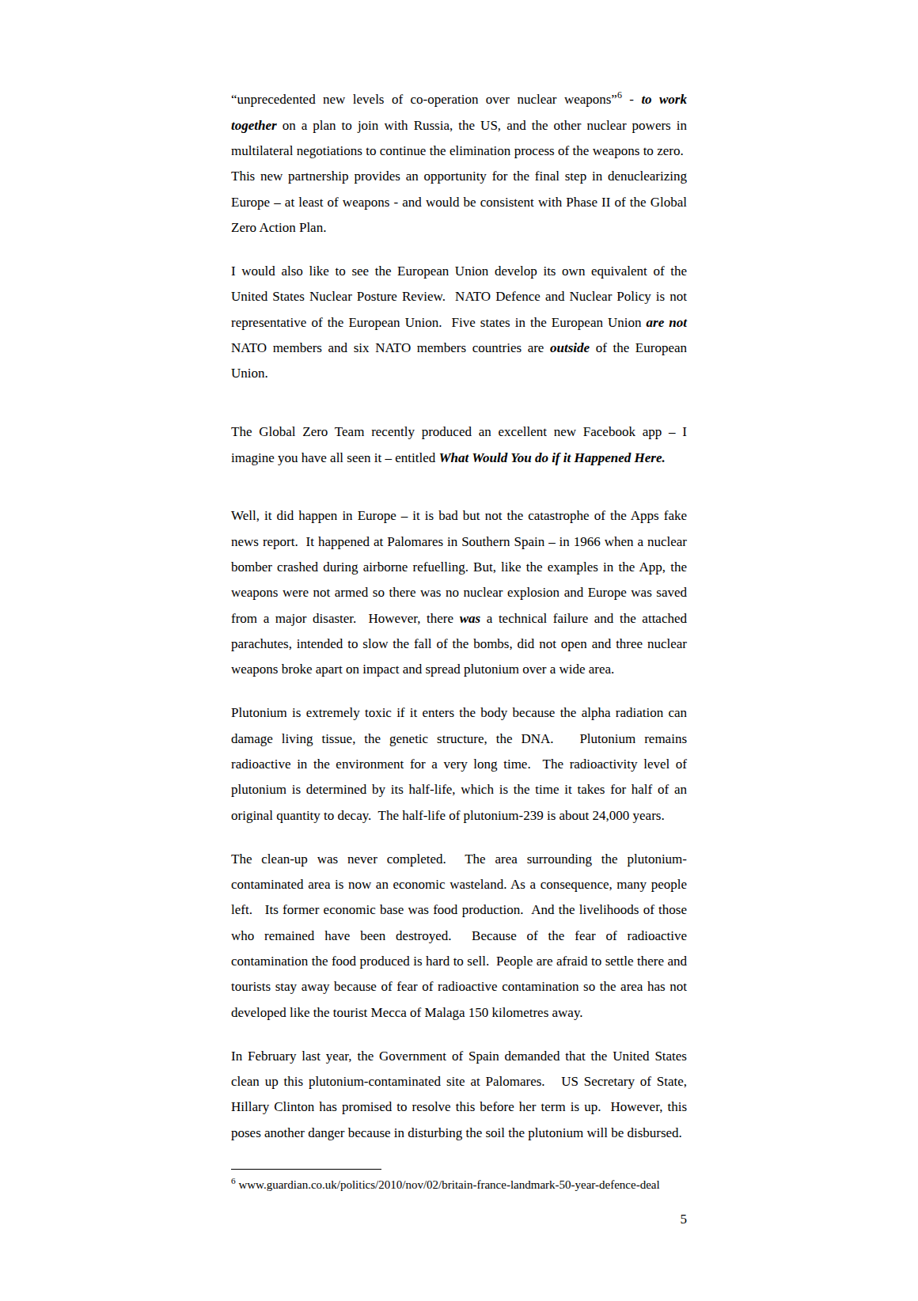“unprecedented new levels of co-operation over nuclear weapons”6 - to work together on a plan to join with Russia, the US, and the other nuclear powers in multilateral negotiations to continue the elimination process of the weapons to zero. This new partnership provides an opportunity for the final step in denuclearizing Europe – at least of weapons - and would be consistent with Phase II of the Global Zero Action Plan.
I would also like to see the European Union develop its own equivalent of the United States Nuclear Posture Review. NATO Defence and Nuclear Policy is not representative of the European Union. Five states in the European Union are not NATO members and six NATO members countries are outside of the European Union.
The Global Zero Team recently produced an excellent new Facebook app – I imagine you have all seen it – entitled What Would You do if it Happened Here.
Well, it did happen in Europe – it is bad but not the catastrophe of the Apps fake news report. It happened at Palomares in Southern Spain – in 1966 when a nuclear bomber crashed during airborne refuelling. But, like the examples in the App, the weapons were not armed so there was no nuclear explosion and Europe was saved from a major disaster. However, there was a technical failure and the attached parachutes, intended to slow the fall of the bombs, did not open and three nuclear weapons broke apart on impact and spread plutonium over a wide area.
Plutonium is extremely toxic if it enters the body because the alpha radiation can damage living tissue, the genetic structure, the DNA. Plutonium remains radioactive in the environment for a very long time. The radioactivity level of plutonium is determined by its half-life, which is the time it takes for half of an original quantity to decay. The half-life of plutonium-239 is about 24,000 years.
The clean-up was never completed. The area surrounding the plutonium-contaminated area is now an economic wasteland. As a consequence, many people left. Its former economic base was food production. And the livelihoods of those who remained have been destroyed. Because of the fear of radioactive contamination the food produced is hard to sell. People are afraid to settle there and tourists stay away because of fear of radioactive contamination so the area has not developed like the tourist Mecca of Malaga 150 kilometres away.
In February last year, the Government of Spain demanded that the United States clean up this plutonium-contaminated site at Palomares. US Secretary of State, Hillary Clinton has promised to resolve this before her term is up. However, this poses another danger because in disturbing the soil the plutonium will be disbursed.
6 www.guardian.co.uk/politics/2010/nov/02/britain-france-landmark-50-year-defence-deal
5